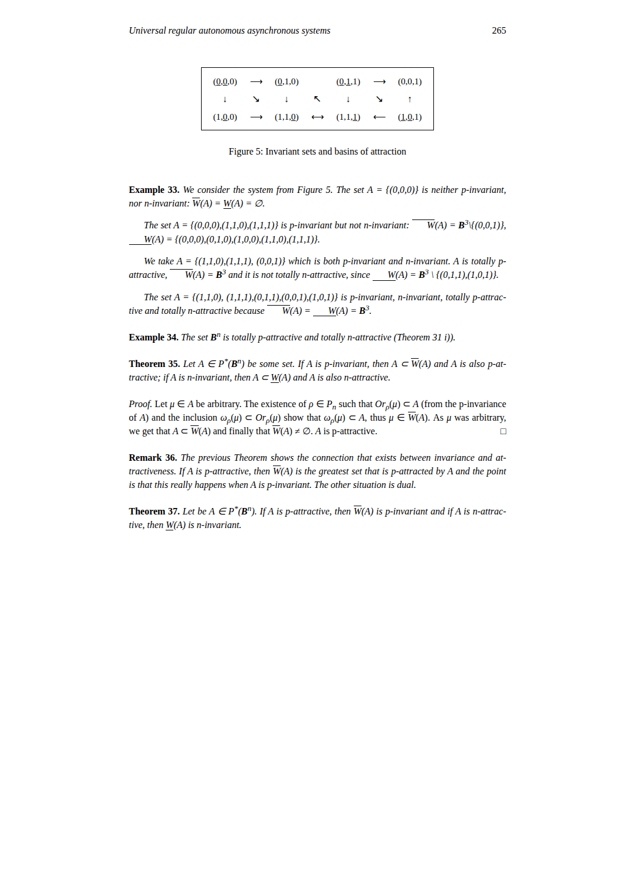Universal regular autonomous asynchronous systems 265
| ( 0 , 0 ,0) | ⟶ | ( 0 ,1,0) | | ( 0 , 1 ,1) | ⟶ | (0,0,1) |
| ↓ | ↘ | ↓ | ↖ | ↓ | ↘ | ↑ |
| (1, 0 ,0) | ⟶ | (1,1, 0 ) | ⟷ | (1,1, 1 ) | ⟵ | ( 1 , 0 ,1) |
Figure 5: Invariant sets and basins of attraction
Example 33. We consider the system from Figure 5. The set A = {(0,0,0)} is neither p-invariant, nor n-invariant: W(A) = W(A) = ∅.
The set A = {(0,0,0),(1,1,0),(1,1,1)} is p-invariant but not n-invariant: W(A) = B3\{(0,0,1)}, W(A) = {(0,0,0),(0,1,0),(1,0,0),(1,1,0),(1,1,1)}.
We take A = {(1,1,0),(1,1,1), (0,0,1)} which is both p-invariant and n-invariant. A is totally p-attractive, W(A) = B3 and it is not totally n-attractive, since W(A) = B3 \ {(0,1,1),(1,0,1)}.
The set A = {(1,1,0), (1,1,1),(0,1,1),(0,0,1),(1,0,1)} is p-invariant, n-invariant, totally p-attractive and totally n-attractive because W(A) = W(A) = B3.
Example 34. The set Bn is totally p-attractive and totally n-attractive (Theorem 31 i)).
Theorem 35. Let A ∈ P*(Bn) be some set. If A is p-invariant, then A ⊂ W(A) and A is also p-attractive; if A is n-invariant, then A ⊂ W(A) and A is also n-attractive.
Proof. Let μ ∈ A be arbitrary. The existence of ρ ∈ Pn such that Orρ(μ) ⊂ A (from the p-invariance of A) and the inclusion ωρ(μ) ⊂ Orρ(μ) show that ωρ(μ) ⊂ A, thus μ ∈ W(A). As μ was arbitrary, we get that A ⊂ W(A) and finally that W(A) ≠ ∅. A is p-attractive.□
Remark 36. The previous Theorem shows the connection that exists between invariance and attractiveness. If A is p-attractive, then W(A) is the greatest set that is p-attracted by A and the point is that this really happens when A is p-invariant. The other situation is dual.
Theorem 37. Let be A ∈ P*(Bn). If A is p-attractive, then W(A) is p-invariant and if A is n-attractive, then W(A) is n-invariant.